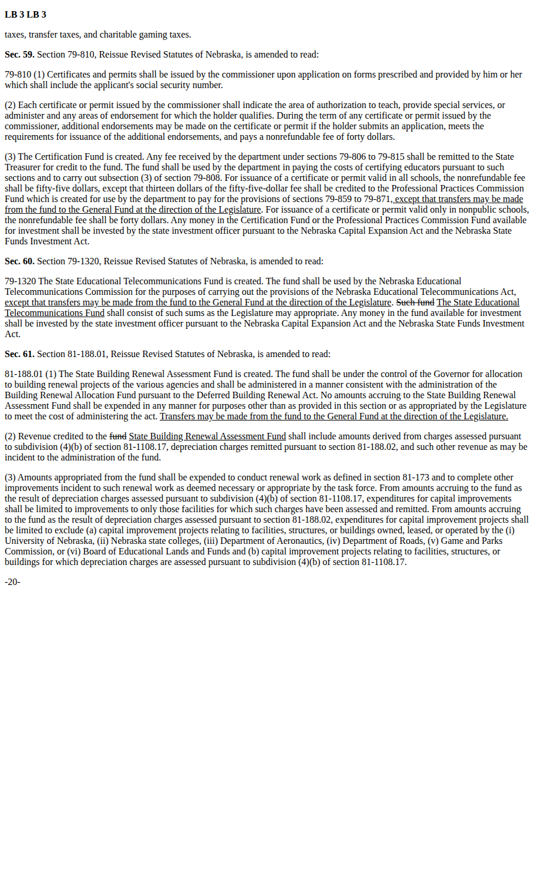LB 3 LB 3
taxes, transfer taxes, and charitable gaming taxes.
Sec. 59. Section 79-810, Reissue Revised Statutes of Nebraska, is amended to read:
79-810 (1) Certificates and permits shall be issued by the commissioner upon application on forms prescribed and provided by him or her which shall include the applicant's social security number.
(2) Each certificate or permit issued by the commissioner shall indicate the area of authorization to teach, provide special services, or administer and any areas of endorsement for which the holder qualifies. During the term of any certificate or permit issued by the commissioner, additional endorsements may be made on the certificate or permit if the holder submits an application, meets the requirements for issuance of the additional endorsements, and pays a nonrefundable fee of forty dollars.
(3) The Certification Fund is created. Any fee received by the department under sections 79-806 to 79-815 shall be remitted to the State Treasurer for credit to the fund. The fund shall be used by the department in paying the costs of certifying educators pursuant to such sections and to carry out subsection (3) of section 79-808. For issuance of a certificate or permit valid in all schools, the nonrefundable fee shall be fifty-five dollars, except that thirteen dollars of the fifty-five-dollar fee shall be credited to the Professional Practices Commission Fund which is created for use by the department to pay for the provisions of sections 79-859 to 79-871, except that transfers may be made from the fund to the General Fund at the direction of the Legislature. For issuance of a certificate or permit valid only in nonpublic schools, the nonrefundable fee shall be forty dollars. Any money in the Certification Fund or the Professional Practices Commission Fund available for investment shall be invested by the state investment officer pursuant to the Nebraska Capital Expansion Act and the Nebraska State Funds Investment Act.
Sec. 60. Section 79-1320, Reissue Revised Statutes of Nebraska, is amended to read:
79-1320 The State Educational Telecommunications Fund is created. The fund shall be used by the Nebraska Educational Telecommunications Commission for the purposes of carrying out the provisions of the Nebraska Educational Telecommunications Act, except that transfers may be made from the fund to the General Fund at the direction of the Legislature. Such fund The State Educational Telecommunications Fund shall consist of such sums as the Legislature may appropriate. Any money in the fund available for investment shall be invested by the state investment officer pursuant to the Nebraska Capital Expansion Act and the Nebraska State Funds Investment Act.
Sec. 61. Section 81-188.01, Reissue Revised Statutes of Nebraska, is amended to read:
81-188.01 (1) The State Building Renewal Assessment Fund is created. The fund shall be under the control of the Governor for allocation to building renewal projects of the various agencies and shall be administered in a manner consistent with the administration of the Building Renewal Allocation Fund pursuant to the Deferred Building Renewal Act. No amounts accruing to the State Building Renewal Assessment Fund shall be expended in any manner for purposes other than as provided in this section or as appropriated by the Legislature to meet the cost of administering the act. Transfers may be made from the fund to the General Fund at the direction of the Legislature.
(2) Revenue credited to the fund State Building Renewal Assessment Fund shall include amounts derived from charges assessed pursuant to subdivision (4)(b) of section 81-1108.17, depreciation charges remitted pursuant to section 81-188.02, and such other revenue as may be incident to the administration of the fund.
(3) Amounts appropriated from the fund shall be expended to conduct renewal work as defined in section 81-173 and to complete other improvements incident to such renewal work as deemed necessary or appropriate by the task force. From amounts accruing to the fund as the result of depreciation charges assessed pursuant to subdivision (4)(b) of section 81-1108.17, expenditures for capital improvements shall be limited to improvements to only those facilities for which such charges have been assessed and remitted. From amounts accruing to the fund as the result of depreciation charges assessed pursuant to section 81-188.02, expenditures for capital improvement projects shall be limited to exclude (a) capital improvement projects relating to facilities, structures, or buildings owned, leased, or operated by the (i) University of Nebraska, (ii) Nebraska state colleges, (iii) Department of Aeronautics, (iv) Department of Roads, (v) Game and Parks Commission, or (vi) Board of Educational Lands and Funds and (b) capital improvement projects relating to facilities, structures, or buildings for which depreciation charges are assessed pursuant to subdivision (4)(b) of section 81-1108.17.
-20-